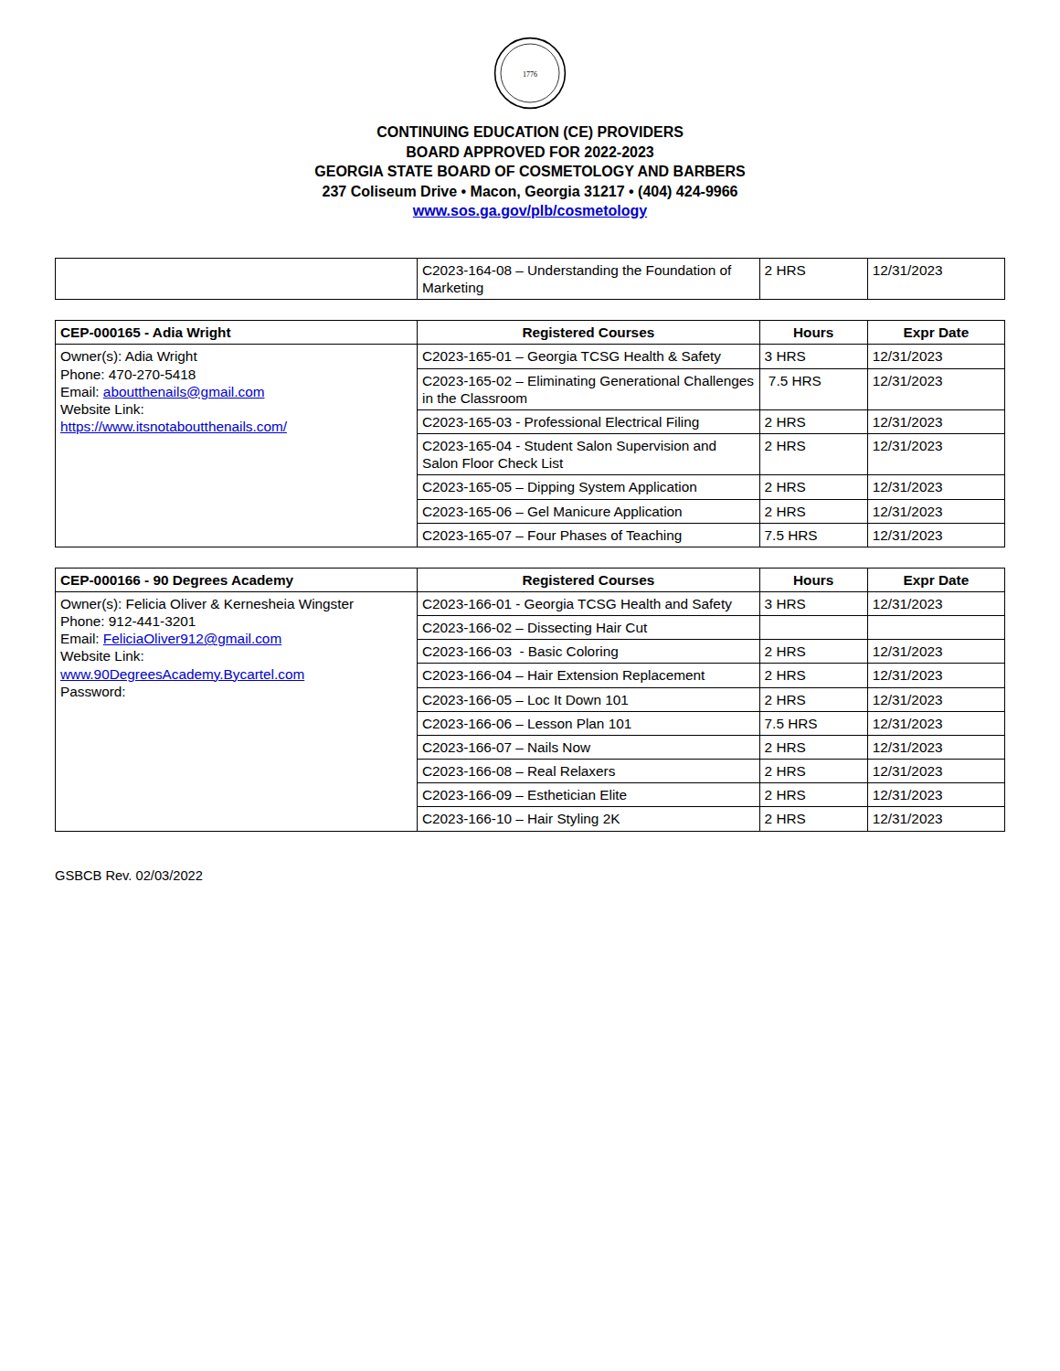CONTINUING EDUCATION (CE) PROVIDERS BOARD APPROVED FOR 2022-2023 GEORGIA STATE BOARD OF COSMETOLOGY AND BARBERS 237 Coliseum Drive • Macon, Georgia 31217 • (404) 424-9966 www.sos.ga.gov/plb/cosmetology
| | C2023-164-08 – Understanding the Foundation of Marketing | 2 HRS | 12/31/2023 |
| CEP-000165 - Adia Wright | Registered Courses | Hours | Expr Date |
| --- | --- | --- | --- |
| Owner(s): Adia Wright Phone: 470-270-5418 Email: aboutthenails@gmail.com Website Link: https://www.itsnotaboutthenails.com/ | C2023-165-01 – Georgia TCSG Health & Safety | 3 HRS | 12/31/2023 |
| C2023-165-02 – Eliminating Generational Challenges in the Classroom | 7.5 HRS | 12/31/2023 |
| C2023-165-03 - Professional Electrical Filing | 2 HRS | 12/31/2023 |
| C2023-165-04 - Student Salon Supervision and Salon Floor Check List | 2 HRS | 12/31/2023 |
| C2023-165-05 – Dipping System Application | 2 HRS | 12/31/2023 |
| C2023-165-06 – Gel Manicure Application | 2 HRS | 12/31/2023 |
| C2023-165-07 – Four Phases of Teaching | 7.5 HRS | 12/31/2023 |
| CEP-000166 - 90 Degrees Academy | Registered Courses | Hours | Expr Date |
| --- | --- | --- | --- |
| Owner(s): Felicia Oliver & Kernesheia Wingster Phone: 912-441-3201 Email: FeliciaOliver912@gmail.com Website Link: www.90DegreesAcademy.Bycartel.com Password: | C2023-166-01 - Georgia TCSG Health and Safety | 3 HRS | 12/31/2023 |
| C2023-166-02 – Dissecting Hair Cut | | |
| C2023-166-03 - Basic Coloring | 2 HRS | 12/31/2023 |
| C2023-166-04 – Hair Extension Replacement | 2 HRS | 12/31/2023 |
| C2023-166-05 – Loc It Down 101 | 2 HRS | 12/31/2023 |
| C2023-166-06 – Lesson Plan 101 | 7.5 HRS | 12/31/2023 |
| C2023-166-07 – Nails Now | 2 HRS | 12/31/2023 |
| C2023-166-08 – Real Relaxers | 2 HRS | 12/31/2023 |
| C2023-166-09 – Esthetician Elite | 2 HRS | 12/31/2023 |
| C2023-166-10 – Hair Styling 2K | 2 HRS | 12/31/2023 |
GSBCB Rev. 02/03/2022